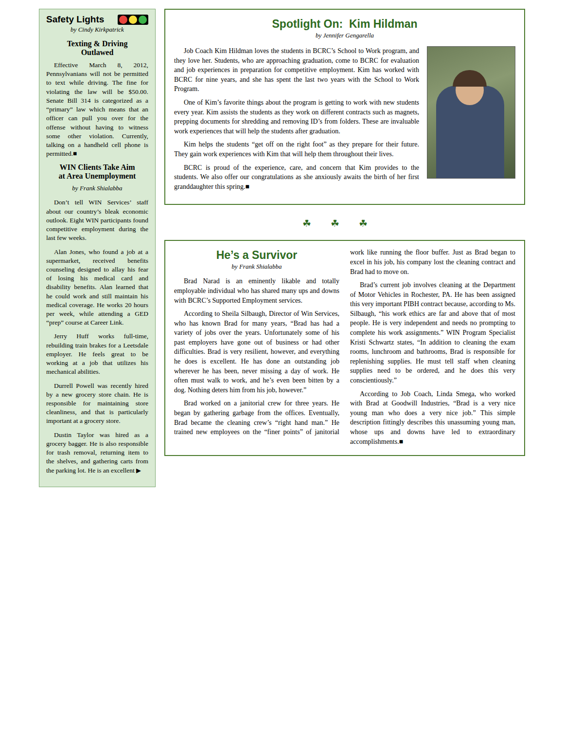Safety Lights
by Cindy Kirkpatrick
Texting & Driving
Outlawed
Effective March 8, 2012, Pennsylvanians will not be permitted to text while driving. The fine for violating the law will be $50.00. Senate Bill 314 is categorized as a “primary” law which means that an officer can pull you over for the offense without having to witness some other violation. Currently, talking on a handheld cell phone is permitted.■
WIN Clients Take Aim
at Area Unemployment
by Frank Shialabba
Don’t tell WIN Services’ staff about our country’s bleak economic outlook. Eight WIN participants found competitive employment during the last few weeks.
Alan Jones, who found a job at a supermarket, received benefits counseling designed to allay his fear of losing his medical card and disability benefits. Alan learned that he could work and still maintain his medical coverage. He works 20 hours per week, while attending a GED “prep” course at Career Link.
Jerry Huff works full-time, rebuilding train brakes for a Leetsdale employer. He feels great to be working at a job that utilizes his mechanical abilities.
Durrell Powell was recently hired by a new grocery store chain. He is responsible for maintaining store cleanliness, and that is particularly important at a grocery store.
Dustin Taylor was hired as a grocery bagger. He is also responsible for trash removal, returning item to the shelves, and gathering carts from the parking lot. He is an excellent ▶
Spotlight On: Kim Hildman
by Jennifer Gengarella
Job Coach Kim Hildman loves the students in BCRC’s School to Work program, and they love her. Students, who are approaching graduation, come to BCRC for evaluation and job experiences in preparation for competitive employment. Kim has worked with BCRC for nine years, and she has spent the last two years with the School to Work Program.
One of Kim’s favorite things about the program is getting to work with new students every year. Kim assists the students as they work on different contracts such as magnets, prepping documents for shredding and removing ID’s from folders. These are invaluable work experiences that will help the students after graduation.
Kim helps the students “get off on the right foot” as they prepare for their future. They gain work experiences with Kim that will help them throughout their lives.
BCRC is proud of the experience, care, and concern that Kim provides to the students. We also offer our congratulations as she anxiously awaits the birth of her first granddaughter this spring.■
☘☘☘
He’s a Survivor
by Frank Shialabba
Brad Narad is an eminently likable and totally employable individual who has shared many ups and downs with BCRC’s Supported Employment services.
According to Sheila Silbaugh, Director of Win Services, who has known Brad for many years, “Brad has had a variety of jobs over the years. Unfortunately some of his past employers have gone out of business or had other difficulties. Brad is very resilient, however, and everything he does is excellent. He has done an outstanding job wherever he has been, never missing a day of work. He often must walk to work, and he’s even been bitten by a dog. Nothing deters him from his job, however.”
Brad worked on a janitorial crew for three years. He began by gathering garbage from the offices. Eventually, Brad became the cleaning crew’s “right hand man.” He trained new employees on the “finer points” of janitorial work like running the floor buffer. Just as Brad began to excel in his job, his company lost the cleaning contract and Brad had to move on.
Brad’s current job involves cleaning at the Department of Motor Vehicles in Rochester, PA. He has been assigned this very important PIBH contract because, according to Ms. Silbaugh, “his work ethics are far and above that of most people. He is very independent and needs no prompting to complete his work assignments.” WIN Program Specialist Kristi Schwartz states, “In addition to cleaning the exam rooms, lunchroom and bathrooms, Brad is responsible for replenishing supplies. He must tell staff when cleaning supplies need to be ordered, and he does this very conscientiously.”
According to Job Coach, Linda Smega, who worked with Brad at Goodwill Industries, “Brad is a very nice young man who does a very nice job.” This simple description fittingly describes this unassuming young man, whose ups and downs have led to extraordinary accomplishments.■